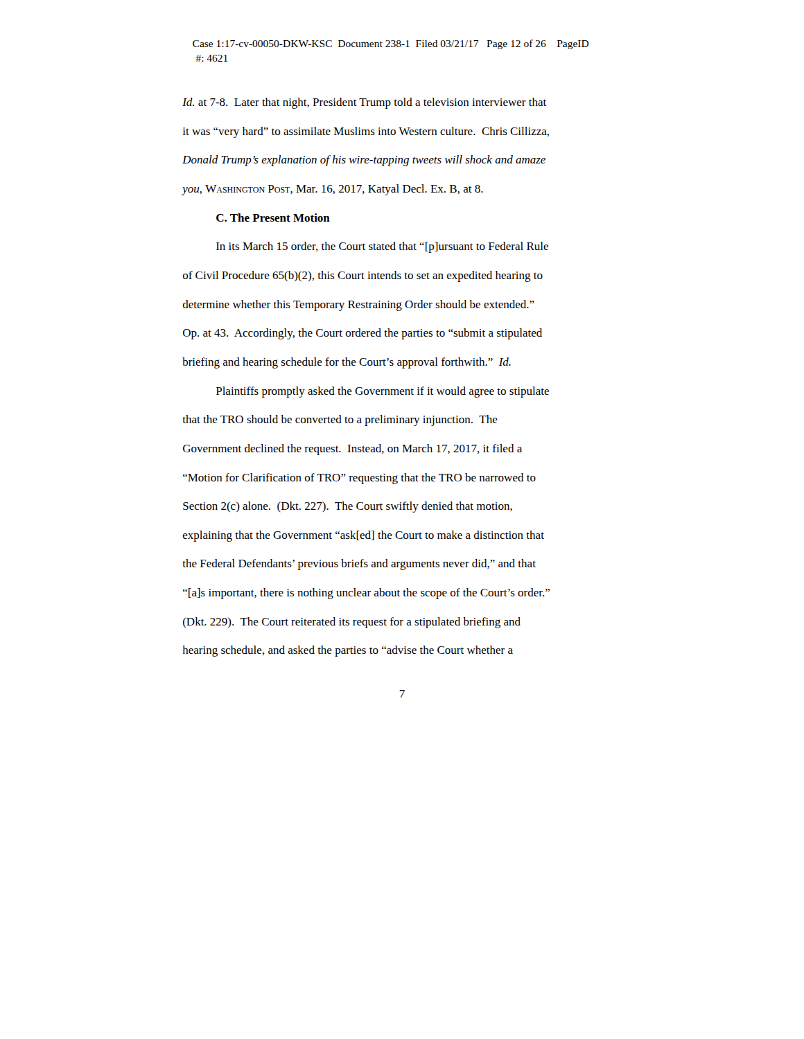Case 1:17-cv-00050-DKW-KSC Document 238-1 Filed 03/21/17 Page 12 of 26 PageID
#: 4621
Id. at 7-8. Later that night, President Trump told a television interviewer that
it was “very hard” to assimilate Muslims into Western culture. Chris Cillizza,
Donald Trump’s explanation of his wire-tapping tweets will shock and amaze
you, Washington Post, Mar. 16, 2017, Katyal Decl. Ex. B, at 8.
C. The Present Motion
In its March 15 order, the Court stated that “[p]ursuant to Federal Rule
of Civil Procedure 65(b)(2), this Court intends to set an expedited hearing to
determine whether this Temporary Restraining Order should be extended.”
Op. at 43. Accordingly, the Court ordered the parties to “submit a stipulated
briefing and hearing schedule for the Court’s approval forthwith.” Id.
Plaintiffs promptly asked the Government if it would agree to stipulate
that the TRO should be converted to a preliminary injunction. The
Government declined the request. Instead, on March 17, 2017, it filed a
“Motion for Clarification of TRO” requesting that the TRO be narrowed to
Section 2(c) alone. (Dkt. 227). The Court swiftly denied that motion,
explaining that the Government “ask[ed] the Court to make a distinction that
the Federal Defendants’ previous briefs and arguments never did,” and that
“[a]s important, there is nothing unclear about the scope of the Court’s order.”
(Dkt. 229). The Court reiterated its request for a stipulated briefing and
hearing schedule, and asked the parties to “advise the Court whether a
7